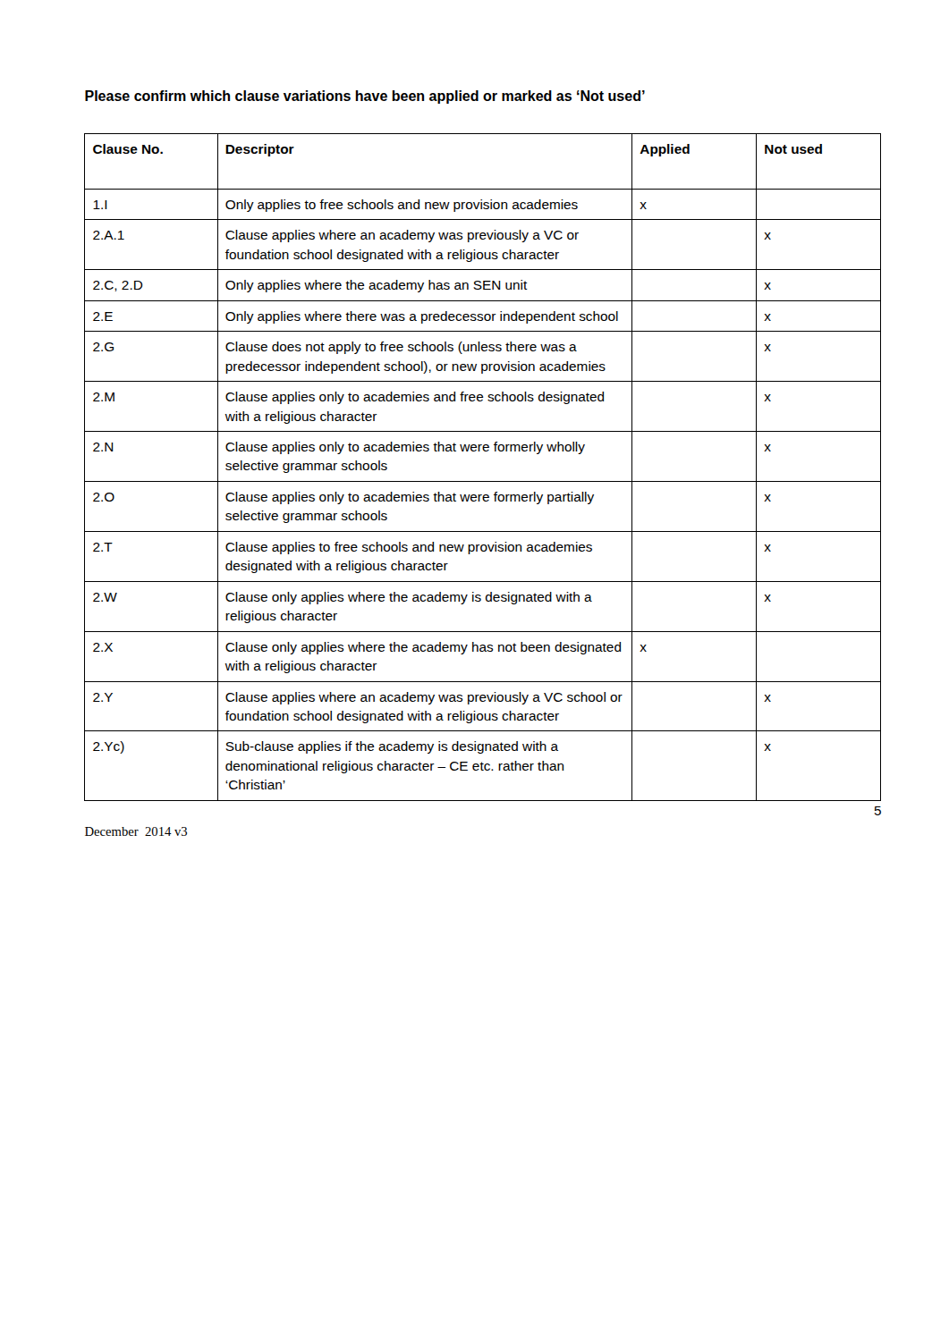Please confirm which clause variations have been applied or marked as ‘Not used’
| Clause No. | Descriptor | Applied | Not used |
| --- | --- | --- | --- |
| 1.I | Only applies to free schools and new provision academies | x | |
| 2.A.1 | Clause applies where an academy was previously a VC or foundation school designated with a religious character | | x |
| 2.C, 2.D | Only applies where the academy has an SEN unit | | x |
| 2.E | Only applies where there was a predecessor independent school | | x |
| 2.G | Clause does not apply to free schools (unless there was a predecessor independent school), or new provision academies | | x |
| 2.M | Clause applies only to academies and free schools designated with a religious character | | x |
| 2.N | Clause applies only to academies that were formerly wholly selective grammar schools | | x |
| 2.O | Clause applies only to academies that were formerly partially selective grammar schools | | x |
| 2.T | Clause applies to free schools and new provision academies designated with a religious character | | x |
| 2.W | Clause only applies where the academy is designated with a religious character | | x |
| 2.X | Clause only applies where the academy has not been designated with a religious character | x | |
| 2.Y | Clause applies where an academy was previously a VC school or foundation school designated with a religious character | | x |
| 2.Yc) | Sub-clause applies if the academy is designated with a denominational religious character – CE etc. rather than ‘Christian’ | | x |
5
December 2014 v3